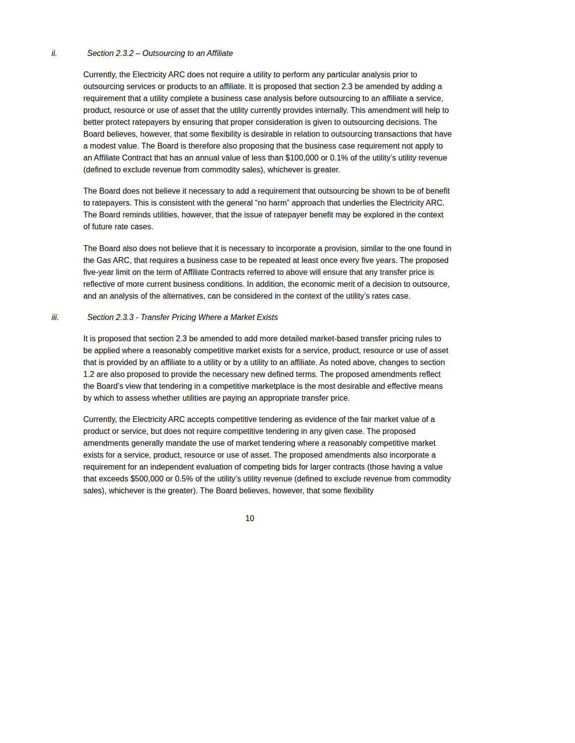ii.
Section 2.3.2 – Outsourcing to an Affiliate
Currently, the Electricity ARC does not require a utility to perform any particular analysis prior to outsourcing services or products to an affiliate. It is proposed that section 2.3 be amended by adding a requirement that a utility complete a business case analysis before outsourcing to an affiliate a service, product, resource or use of asset that the utility currently provides internally. This amendment will help to better protect ratepayers by ensuring that proper consideration is given to outsourcing decisions. The Board believes, however, that some flexibility is desirable in relation to outsourcing transactions that have a modest value. The Board is therefore also proposing that the business case requirement not apply to an Affiliate Contract that has an annual value of less than $100,000 or 0.1% of the utility’s utility revenue (defined to exclude revenue from commodity sales), whichever is greater.
The Board does not believe it necessary to add a requirement that outsourcing be shown to be of benefit to ratepayers. This is consistent with the general “no harm” approach that underlies the Electricity ARC. The Board reminds utilities, however, that the issue of ratepayer benefit may be explored in the context of future rate cases.
The Board also does not believe that it is necessary to incorporate a provision, similar to the one found in the Gas ARC, that requires a business case to be repeated at least once every five years. The proposed five-year limit on the term of Affiliate Contracts referred to above will ensure that any transfer price is reflective of more current business conditions. In addition, the economic merit of a decision to outsource, and an analysis of the alternatives, can be considered in the context of the utility’s rates case.
iii.
Section 2.3.3 - Transfer Pricing Where a Market Exists
It is proposed that section 2.3 be amended to add more detailed market-based transfer pricing rules to be applied where a reasonably competitive market exists for a service, product, resource or use of asset that is provided by an affiliate to a utility or by a utility to an affiliate. As noted above, changes to section 1.2 are also proposed to provide the necessary new defined terms. The proposed amendments reflect the Board’s view that tendering in a competitive marketplace is the most desirable and effective means by which to assess whether utilities are paying an appropriate transfer price.
Currently, the Electricity ARC accepts competitive tendering as evidence of the fair market value of a product or service, but does not require competitive tendering in any given case. The proposed amendments generally mandate the use of market tendering where a reasonably competitive market exists for a service, product, resource or use of asset. The proposed amendments also incorporate a requirement for an independent evaluation of competing bids for larger contracts (those having a value that exceeds $500,000 or 0.5% of the utility’s utility revenue (defined to exclude revenue from commodity sales), whichever is the greater). The Board believes, however, that some flexibility
10